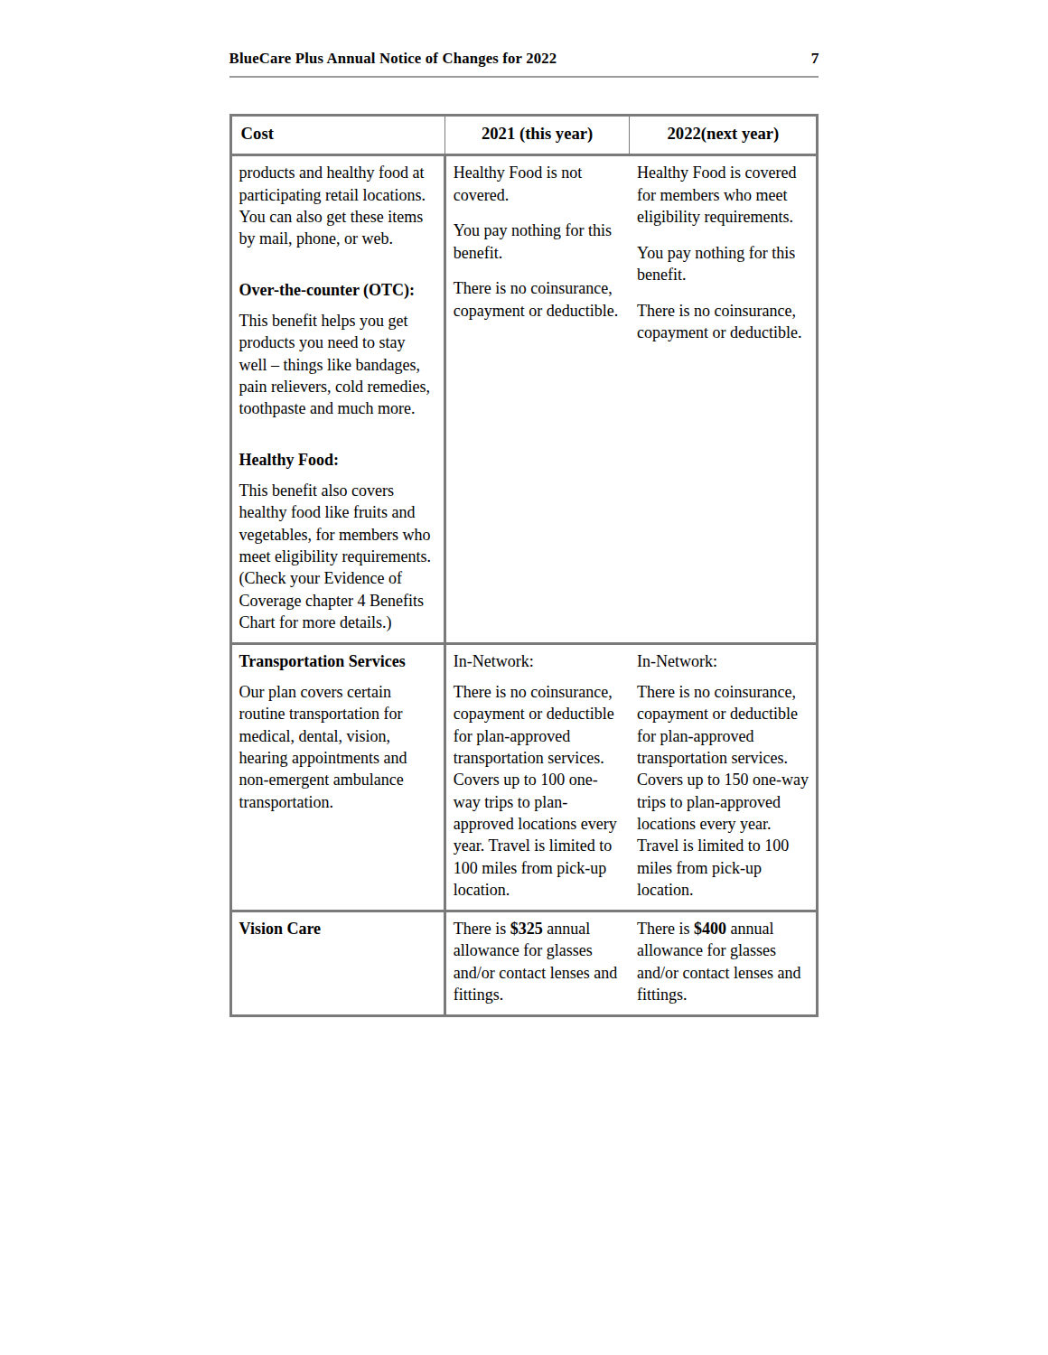BlueCare Plus Annual Notice of Changes for 2022
7
| Cost | 2021 (this year) | 2022(next year) |
| --- | --- | --- |
| products and healthy food at participating retail locations. You can also get these items by mail, phone, or web. Over-the-counter (OTC): This benefit helps you get products you need to stay well – things like bandages, pain relievers, cold remedies, toothpaste and much more. Healthy Food: This benefit also covers healthy food like fruits and vegetables, for members who meet eligibility requirements. (Check your Evidence of Coverage chapter 4 Benefits Chart for more details.) | Healthy Food is not covered. You pay nothing for this benefit. There is no coinsurance, copayment or deductible. | Healthy Food is covered for members who meet eligibility requirements. You pay nothing for this benefit. There is no coinsurance, copayment or deductible. |
| Transportation Services Our plan covers certain routine transportation for medical, dental, vision, hearing appointments and non-emergent ambulance transportation. | In-Network: There is no coinsurance, copayment or deductible for plan-approved transportation services. Covers up to 100 one-way trips to plan-approved locations every year. Travel is limited to 100 miles from pick-up location. | In-Network: There is no coinsurance, copayment or deductible for plan-approved transportation services. Covers up to 150 one-way trips to plan-approved locations every year. Travel is limited to 100 miles from pick-up location. |
| Vision Care | There is $325 annual allowance for glasses and/or contact lenses and fittings. | There is $400 annual allowance for glasses and/or contact lenses and fittings. |